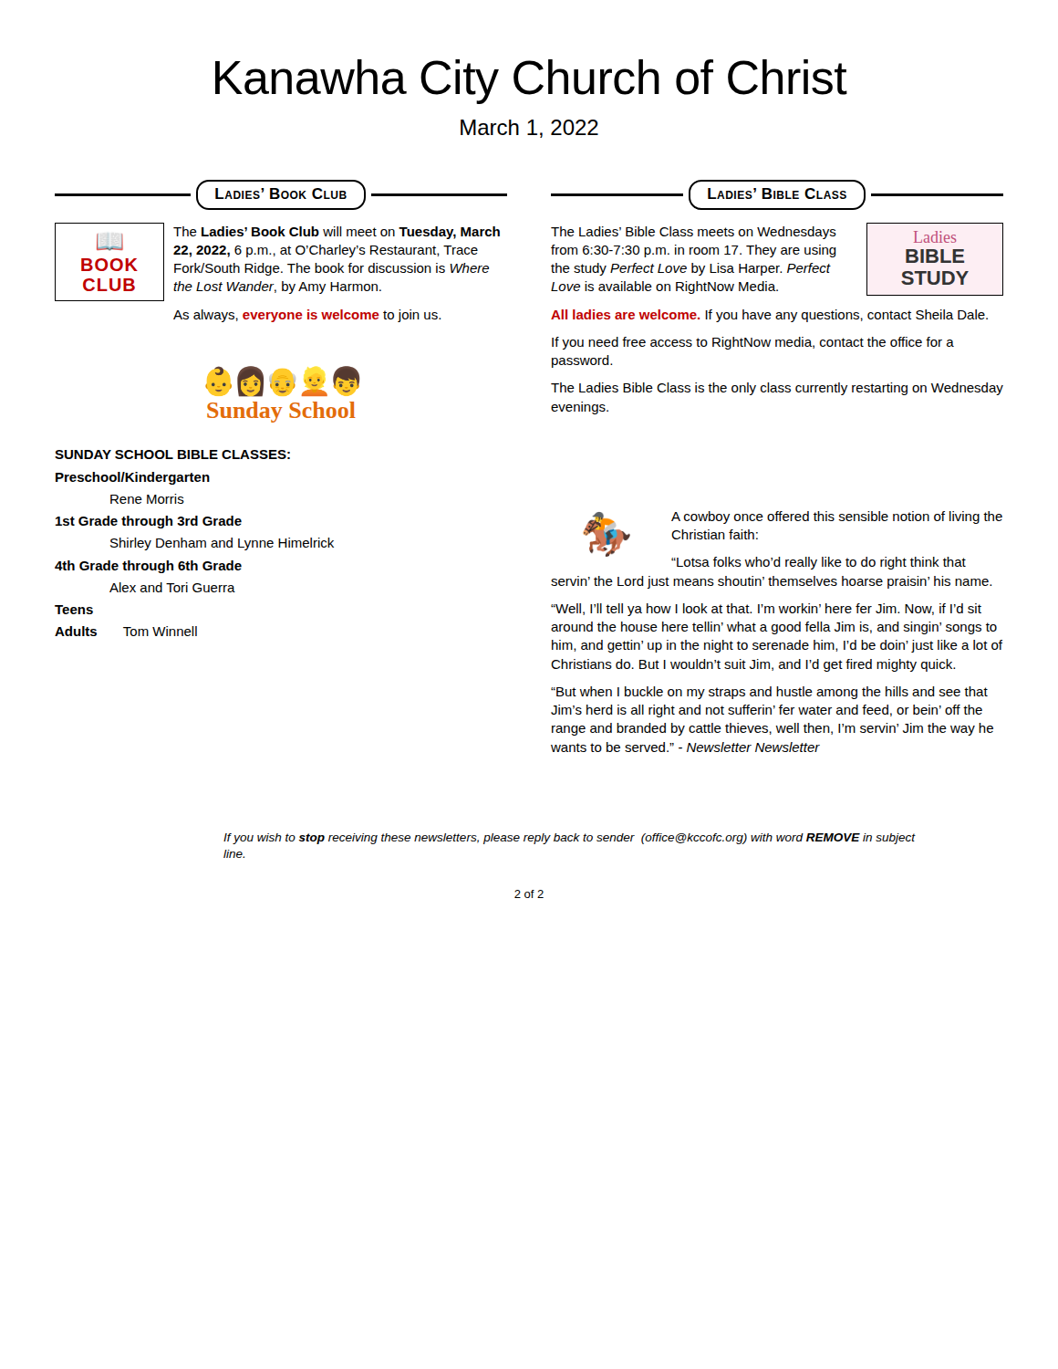Kanawha City Church of Christ
March 1, 2022
Ladies’ Book Club
📖 BOOK
CLUB
The Ladies’ Book Club will meet on Tuesday, March 22, 2022, 6 p.m., at O’Charley’s Restaurant, Trace Fork/South Ridge. The book for discussion is Where the Lost Wander, by Amy Harmon.
As always, everyone is welcome to join us.
👶👩👴👱👦 Sunday School
SUNDAY SCHOOL BIBLE CLASSES:
Preschool/Kindergarten
Rene Morris
1st Grade through 3rd Grade
Shirley Denham and Lynne Himelrick
4th Grade through 6th Grade
Alex and Tori Guerra
Teens
Adults Tom Winnell
Ladies’ Bible Class
Ladies BIBLE
STUDY
The Ladies’ Bible Class meets on Wednesdays from 6:30-7:30 p.m. in room 17. They are using the study Perfect Love by Lisa Harper. Perfect Love is available on RightNow Media.
All ladies are welcome. If you have any questions, contact Sheila Dale.
If you need free access to RightNow media, contact the office for a password.
The Ladies Bible Class is the only class currently restarting on Wednesday evenings.
🏇
A cowboy once offered this sensible notion of living the Christian faith:
“Lotsa folks who’d really like to do right think that servin’ the Lord just means shoutin’ themselves hoarse praisin’ his name.
“Well, I’ll tell ya how I look at that. I’m workin’ here fer Jim. Now, if I’d sit around the house here tellin’ what a good fella Jim is, and singin’ songs to him, and gettin’ up in the night to serenade him, I’d be doin’ just like a lot of Christians do. But I wouldn’t suit Jim, and I’d get fired mighty quick.
“But when I buckle on my straps and hustle among the hills and see that Jim’s herd is all right and not sufferin’ fer water and feed, or bein’ off the range and branded by cattle thieves, well then, I’m servin’ Jim the way he wants to be served.” - Newsletter Newsletter
If you wish to stop receiving these newsletters, please reply back to sender (office@kccofc.org) with word REMOVE in subject line.
2 of 2